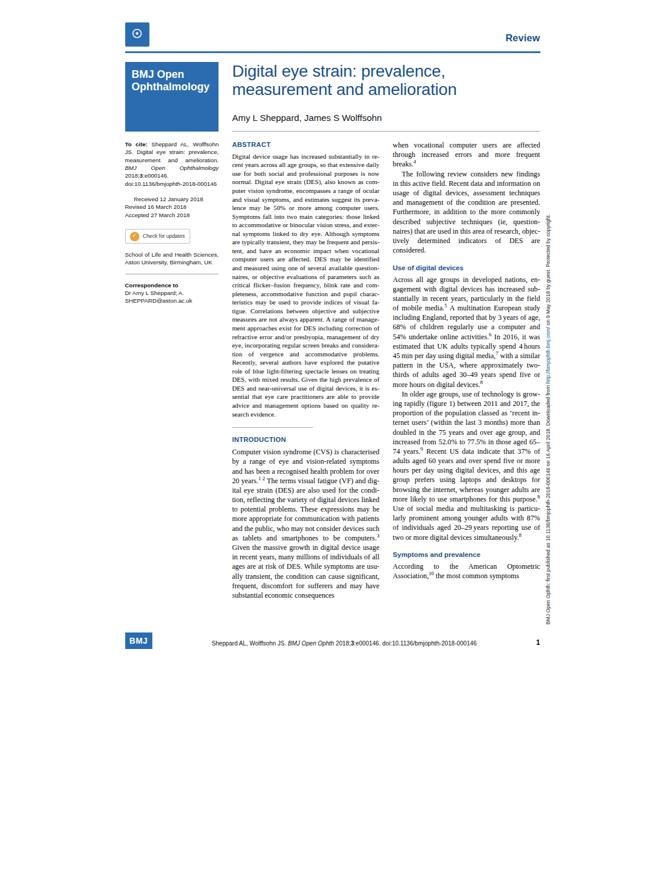BMJ Open Ophth: first published as 10.1136/bmjophth-2018-000146 on 16 April 2018. Downloaded from http://bmjophth.bmj.com/ on 9 May 2018 by guest. Protected by copyright.
☉
Review
BMJ Open Ophthalmology
Digital eye strain: prevalence, measurement and amelioration
Amy L Sheppard, James S Wolffsohn
To cite: Sheppard AL, Wolffsohn JS. Digital eye strain: prevalence, measurement and amelioration. BMJ Open Ophthalmology 2018;3:e000146. doi:10.1136/bmjophth-2018-000146
Received 12 January 2018
Revised 16 March 2018
Accepted 27 March 2018
✓
Check for updates
School of Life and Health Sciences, Aston University, Birmingham, UK
Correspondence to
Dr Amy L Sheppard; A.
SHEPPARD@aston.ac.uk
Abstract
Digital device usage has increased substantially in recent years across all age groups, so that extensive daily use for both social and professional purposes is now normal. Digital eye strain (DES), also known as computer vision syndrome, encompasses a range of ocular and visual symptoms, and estimates suggest its prevalence may be 50% or more among computer users. Symptoms fall into two main categories: those linked to accommodative or binocular vision stress, and external symptoms linked to dry eye. Although symptoms are typically transient, they may be frequent and persistent, and have an economic impact when vocational computer users are affected. DES may be identified and measured using one of several available questionnaires, or objective evaluations of parameters such as critical flicker–fusion frequency, blink rate and completeness, accommodative function and pupil characteristics may be used to provide indices of visual fatigue. Correlations between objective and subjective measures are not always apparent. A range of management approaches exist for DES including correction of refractive error and/or presbyopia, management of dry eye, incorporating regular screen breaks and consideration of vergence and accommodative problems. Recently, several authors have explored the putative role of blue light-filtering spectacle lenses on treating DES, with mixed results. Given the high prevalence of DES and near-universal use of digital devices, it is essential that eye care practitioners are able to provide advice and management options based on quality research evidence.
Introduction
Computer vision syndrome (CVS) is characterised by a range of eye and vision-related symptoms and has been a recognised health problem for over 20 years.1 2 The terms visual fatigue (VF) and digital eye strain (DES) are also used for the condition, reflecting the variety of digital devices linked to potential problems. These expressions may be more appropriate for communication with patients and the public, who may not consider devices such as tablets and smartphones to be computers.3 Given the massive growth in digital device usage in recent years, many millions of individuals of all ages are at risk of DES. While symptoms are usually transient, the condition can cause significant, frequent, discomfort for sufferers and may have substantial economic consequences
when vocational computer users are affected through increased errors and more frequent breaks.4
The following review considers new findings in this active field. Recent data and information on usage of digital devices, assessment techniques and management of the condition are presented. Furthermore, in addition to the more commonly described subjective techniques (ie, questionnaires) that are used in this area of research, objectively determined indicators of DES are considered.
Use of digital devices
Across all age groups in developed nations, engagement with digital devices has increased substantially in recent years, particularly in the field of mobile media.5 A multination European study including England, reported that by 3 years of age, 68% of children regularly use a computer and 54% undertake online activities.6 In 2016, it was estimated that UK adults typically spend 4 hours 45 min per day using digital media,7 with a similar pattern in the USA, where approximately two-thirds of adults aged 30–49 years spend five or more hours on digital devices.8
In older age groups, use of technology is growing rapidly (figure 1) between 2011 and 2017, the proportion of the population classed as ‘recent internet users’ (within the last 3 months) more than doubled in the 75 years and over age group, and increased from 52.0% to 77.5% in those aged 65–74 years.9 Recent US data indicate that 37% of adults aged 60 years and over spend five or more hours per day using digital devices, and this age group prefers using laptops and desktops for browsing the internet, whereas younger adults are more likely to use smartphones for this purpose.8 Use of social media and multitasking is particularly prominent among younger adults with 87% of individuals aged 20–29 years reporting use of two or more digital devices simultaneously.8
Symptoms and prevalence
According to the American Optometric Association,10 the most common symptoms
BMJ
Sheppard AL, Wolffsohn JS. BMJ Open Ophth 2018;3:e000146. doi:10.1136/bmjophth-2018-000146
1